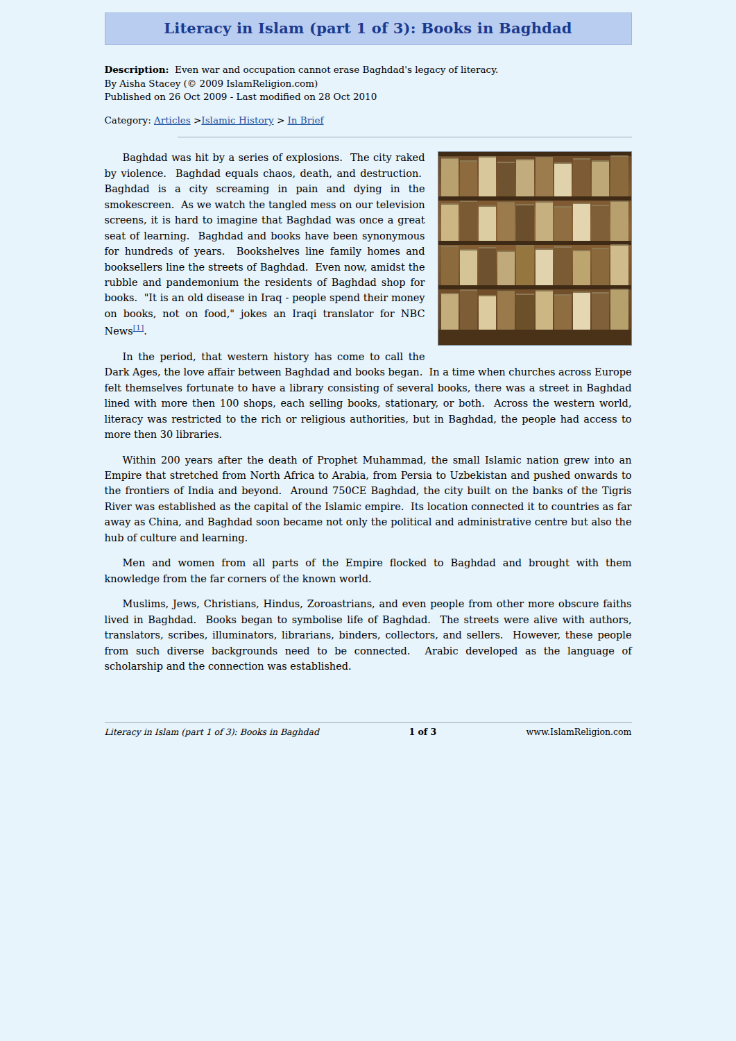Literacy in Islam (part 1 of 3): Books in Baghdad
Description: Even war and occupation cannot erase Baghdad's legacy of literacy.
By Aisha Stacey (© 2009 IslamReligion.com)
Published on 26 Oct 2009 - Last modified on 28 Oct 2010
Category: Articles >Islamic History > In Brief
Baghdad was hit by a series of explosions. The city raked by violence. Baghdad equals chaos, death, and destruction. Baghdad is a city screaming in pain and dying in the smokescreen. As we watch the tangled mess on our television screens, it is hard to imagine that Baghdad was once a great seat of learning. Baghdad and books have been synonymous for hundreds of years. Bookshelves line family homes and booksellers line the streets of Baghdad. Even now, amidst the rubble and pandemonium the residents of Baghdad shop for books. "It is an old disease in Iraq - people spend their money on books, not on food," jokes an Iraqi translator for NBC News[1].
In the period, that western history has come to call the Dark Ages, the love affair between Baghdad and books began. In a time when churches across Europe felt themselves fortunate to have a library consisting of several books, there was a street in Baghdad lined with more then 100 shops, each selling books, stationary, or both. Across the western world, literacy was restricted to the rich or religious authorities, but in Baghdad, the people had access to more then 30 libraries.
Within 200 years after the death of Prophet Muhammad, the small Islamic nation grew into an Empire that stretched from North Africa to Arabia, from Persia to Uzbekistan and pushed onwards to the frontiers of India and beyond. Around 750CE Baghdad, the city built on the banks of the Tigris River was established as the capital of the Islamic empire. Its location connected it to countries as far away as China, and Baghdad soon became not only the political and administrative centre but also the hub of culture and learning.
Men and women from all parts of the Empire flocked to Baghdad and brought with them knowledge from the far corners of the known world.
Muslims, Jews, Christians, Hindus, Zoroastrians, and even people from other more obscure faiths lived in Baghdad. Books began to symbolise life of Baghdad. The streets were alive with authors, translators, scribes, illuminators, librarians, binders, collectors, and sellers. However, these people from such diverse backgrounds need to be connected. Arabic developed as the language of scholarship and the connection was established.
Literacy in Islam (part 1 of 3): Books in Baghdad
1 of 3
www.IslamReligion.com